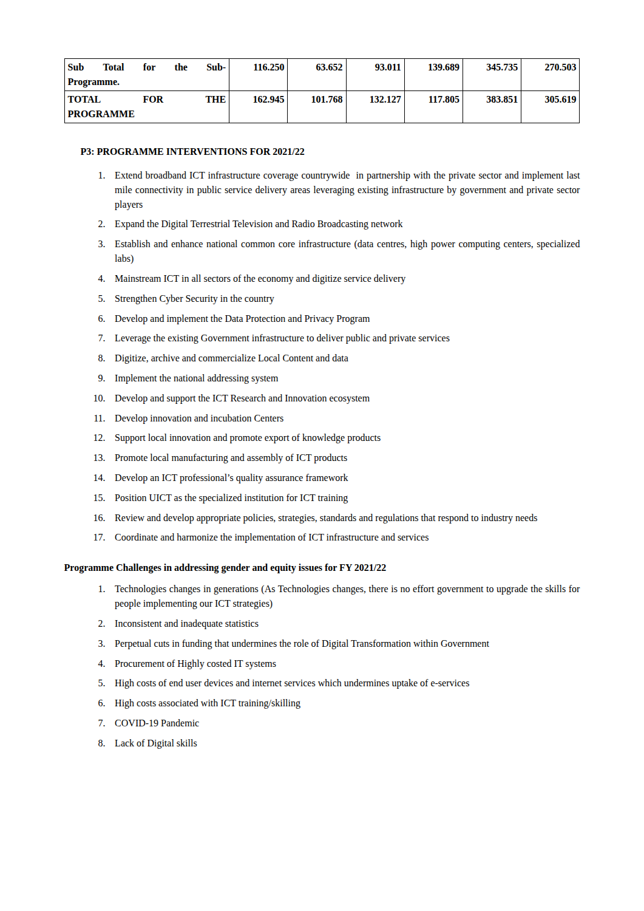| Sub Total for the Sub- Programme. | 116.250 | 63.652 | 93.011 | 139.689 | 345.735 | 270.503 |
| TOTAL FOR THE PROGRAMME | 162.945 | 101.768 | 132.127 | 117.805 | 383.851 | 305.619 |
P3: PROGRAMME INTERVENTIONS FOR 2021/22
Extend broadband ICT infrastructure coverage countrywide in partnership with the private sector and implement last mile connectivity in public service delivery areas leveraging existing infrastructure by government and private sector players
Expand the Digital Terrestrial Television and Radio Broadcasting network
Establish and enhance national common core infrastructure (data centres, high power computing centers, specialized labs)
Mainstream ICT in all sectors of the economy and digitize service delivery
Strengthen Cyber Security in the country
Develop and implement the Data Protection and Privacy Program
Leverage the existing Government infrastructure to deliver public and private services
Digitize, archive and commercialize Local Content and data
Implement the national addressing system
Develop and support the ICT Research and Innovation ecosystem
Develop innovation and incubation Centers
Support local innovation and promote export of knowledge products
Promote local manufacturing and assembly of ICT products
Develop an ICT professional’s quality assurance framework
Position UICT as the specialized institution for ICT training
Review and develop appropriate policies, strategies, standards and regulations that respond to industry needs
Coordinate and harmonize the implementation of ICT infrastructure and services
Programme Challenges in addressing gender and equity issues for FY 2021/22
Technologies changes in generations (As Technologies changes, there is no effort government to upgrade the skills for people implementing our ICT strategies)
Inconsistent and inadequate statistics
Perpetual cuts in funding that undermines the role of Digital Transformation within Government
Procurement of Highly costed IT systems
High costs of end user devices and internet services which undermines uptake of e-services
High costs associated with ICT training/skilling
COVID-19 Pandemic
Lack of Digital skills